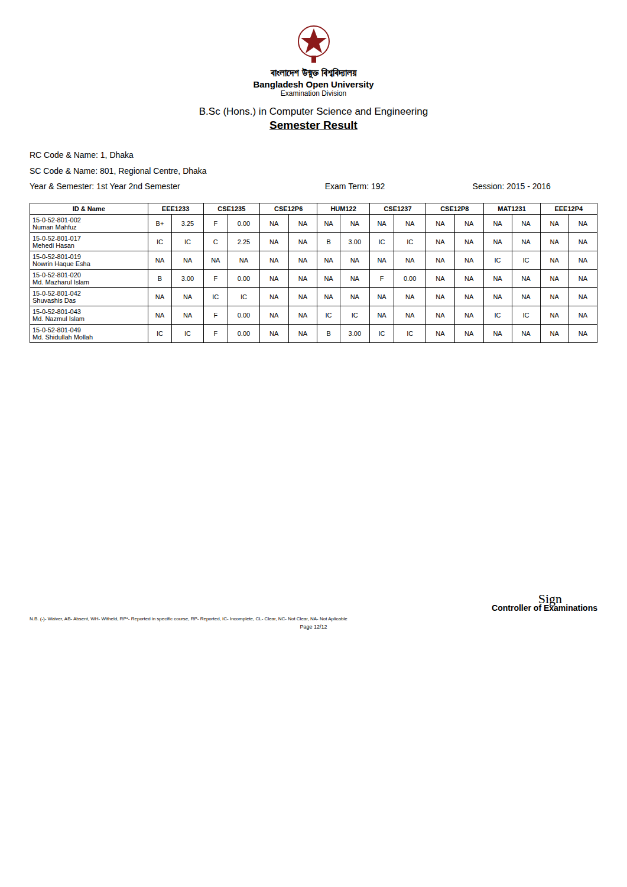বাংলাদেশ উন্মুক্ত বিশ্ববিদ্যালয়
Bangladesh Open University
Examination Division
B.Sc (Hons.) in Computer Science and Engineering
Semester Result
RC Code & Name: 1, Dhaka
SC Code & Name: 801, Regional Centre, Dhaka
Year & Semester: 1st Year 2nd Semester Exam Term: 192 Session: 2015 - 2016
| ID & Name | EEE1233 | CSE1235 | CSE12P6 | HUM122 | CSE1237 | CSE12P8 | MAT1231 | EEE12P4 |
| --- | --- | --- | --- | --- | --- | --- | --- | --- |
| 15-0-52-801-002 Numan Mahfuz | B+ | 3.25 | F | 0.00 | NA | NA | NA | NA | NA | NA | NA | NA | NA | NA | NA | NA |
| 15-0-52-801-017 Mehedi Hasan | IC | IC | C | 2.25 | NA | NA | B | 3.00 | IC | IC | NA | NA | NA | NA | NA | NA |
| 15-0-52-801-019 Nowrin Haque Esha | NA | NA | NA | NA | NA | NA | NA | NA | NA | NA | NA | NA | IC | IC | NA | NA |
| 15-0-52-801-020 Md. Mazharul Islam | B | 3.00 | F | 0.00 | NA | NA | NA | NA | F | 0.00 | NA | NA | NA | NA | NA | NA |
| 15-0-52-801-042 Shuvashis Das | NA | NA | IC | IC | NA | NA | NA | NA | NA | NA | NA | NA | NA | NA | NA | NA |
| 15-0-52-801-043 Md. Nazmul Islam | NA | NA | F | 0.00 | NA | NA | IC | IC | NA | NA | NA | NA | IC | IC | NA | NA |
| 15-0-52-801-049 Md. Shidullah Mollah | IC | IC | F | 0.00 | NA | NA | B | 3.00 | IC | IC | NA | NA | NA | NA | NA | NA |
Sign
Controller of Examinations
N.B. (-)- Waiver, AB- Absent, WH- Witheld, RP*- Reported in specific course, RP- Reported, IC- Incomplete, CL- Clear, NC- Not Clear, NA- Not Aplicable
Page 12/12